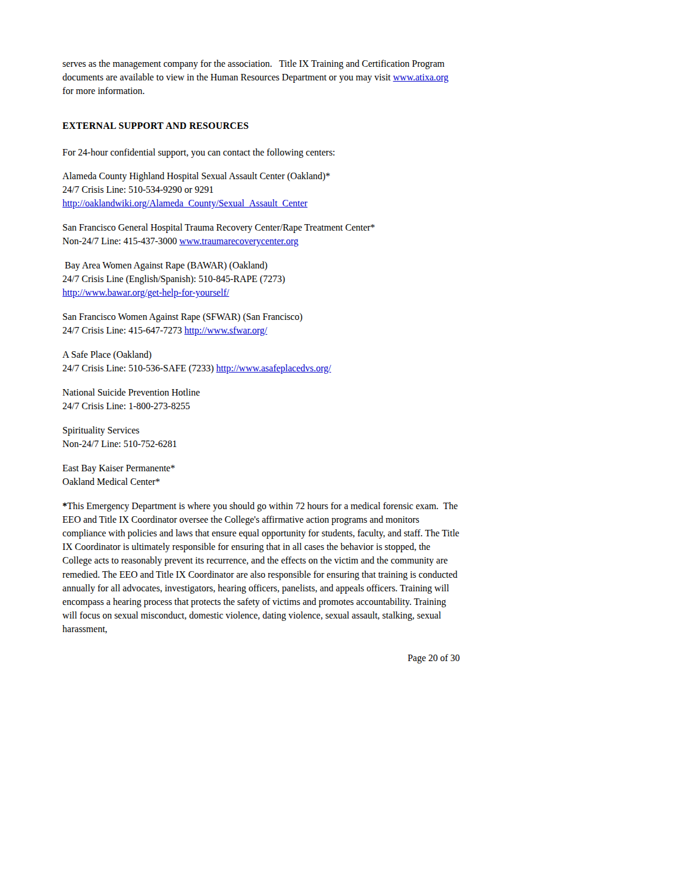serves as the management company for the association. Title IX Training and Certification Program documents are available to view in the Human Resources Department or you may visit www.atixa.org for more information.
EXTERNAL SUPPORT AND RESOURCES
For 24-hour confidential support, you can contact the following centers:
Alameda County Highland Hospital Sexual Assault Center (Oakland)* 24/7 Crisis Line: 510-534-9290 or 9291 http://oaklandwiki.org/Alameda_County/Sexual_Assault_Center
San Francisco General Hospital Trauma Recovery Center/Rape Treatment Center* Non-24/7 Line: 415-437-3000 www.traumarecoverycenter.org
Bay Area Women Against Rape (BAWAR) (Oakland) 24/7 Crisis Line (English/Spanish): 510-845-RAPE (7273) http://www.bawar.org/get-help-for-yourself/
San Francisco Women Against Rape (SFWAR) (San Francisco) 24/7 Crisis Line: 415-647-7273 http://www.sfwar.org/
A Safe Place (Oakland) 24/7 Crisis Line: 510-536-SAFE (7233) http://www.asafeplacedvs.org/
National Suicide Prevention Hotline 24/7 Crisis Line: 1-800-273-8255
Spirituality Services Non-24/7 Line: 510-752-6281
East Bay Kaiser Permanente* Oakland Medical Center*
*This Emergency Department is where you should go within 72 hours for a medical forensic exam. The EEO and Title IX Coordinator oversee the College's affirmative action programs and monitors compliance with policies and laws that ensure equal opportunity for students, faculty, and staff. The Title IX Coordinator is ultimately responsible for ensuring that in all cases the behavior is stopped, the College acts to reasonably prevent its recurrence, and the effects on the victim and the community are remedied. The EEO and Title IX Coordinator are also responsible for ensuring that training is conducted annually for all advocates, investigators, hearing officers, panelists, and appeals officers. Training will encompass a hearing process that protects the safety of victims and promotes accountability. Training will focus on sexual misconduct, domestic violence, dating violence, sexual assault, stalking, sexual harassment,
Page 20 of 30